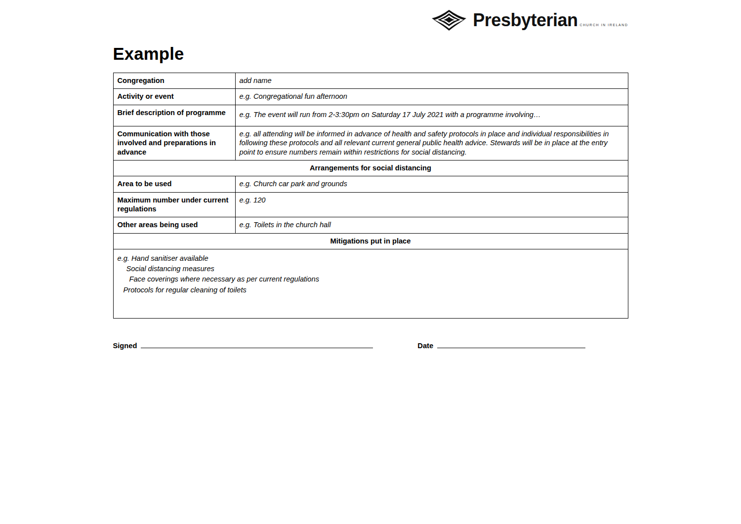Presbyterian Church in Ireland
Example
| Congregation | add name |
| Activity or event | e.g. Congregational fun afternoon |
| Brief description of programme | e.g. The event will run from 2-3:30pm on Saturday 17 July 2021 with a programme involving… |
| Communication with those involved and preparations in advance | e.g. all attending will be informed in advance of health and safety protocols in place and individual responsibilities in following these protocols and all relevant current general public health advice. Stewards will be in place at the entry point to ensure numbers remain within restrictions for social distancing. |
| Arrangements for social distancing |
| Area to be used | e.g. Church car park and grounds |
| Maximum number under current regulations | e.g. 120 |
| Other areas being used | e.g. Toilets in the church hall |
| Mitigations put in place |
| e.g. Hand sanitiser available Social distancing measures Face coverings where necessary as per current regulations Protocols for regular cleaning of toilets |
Signed Date